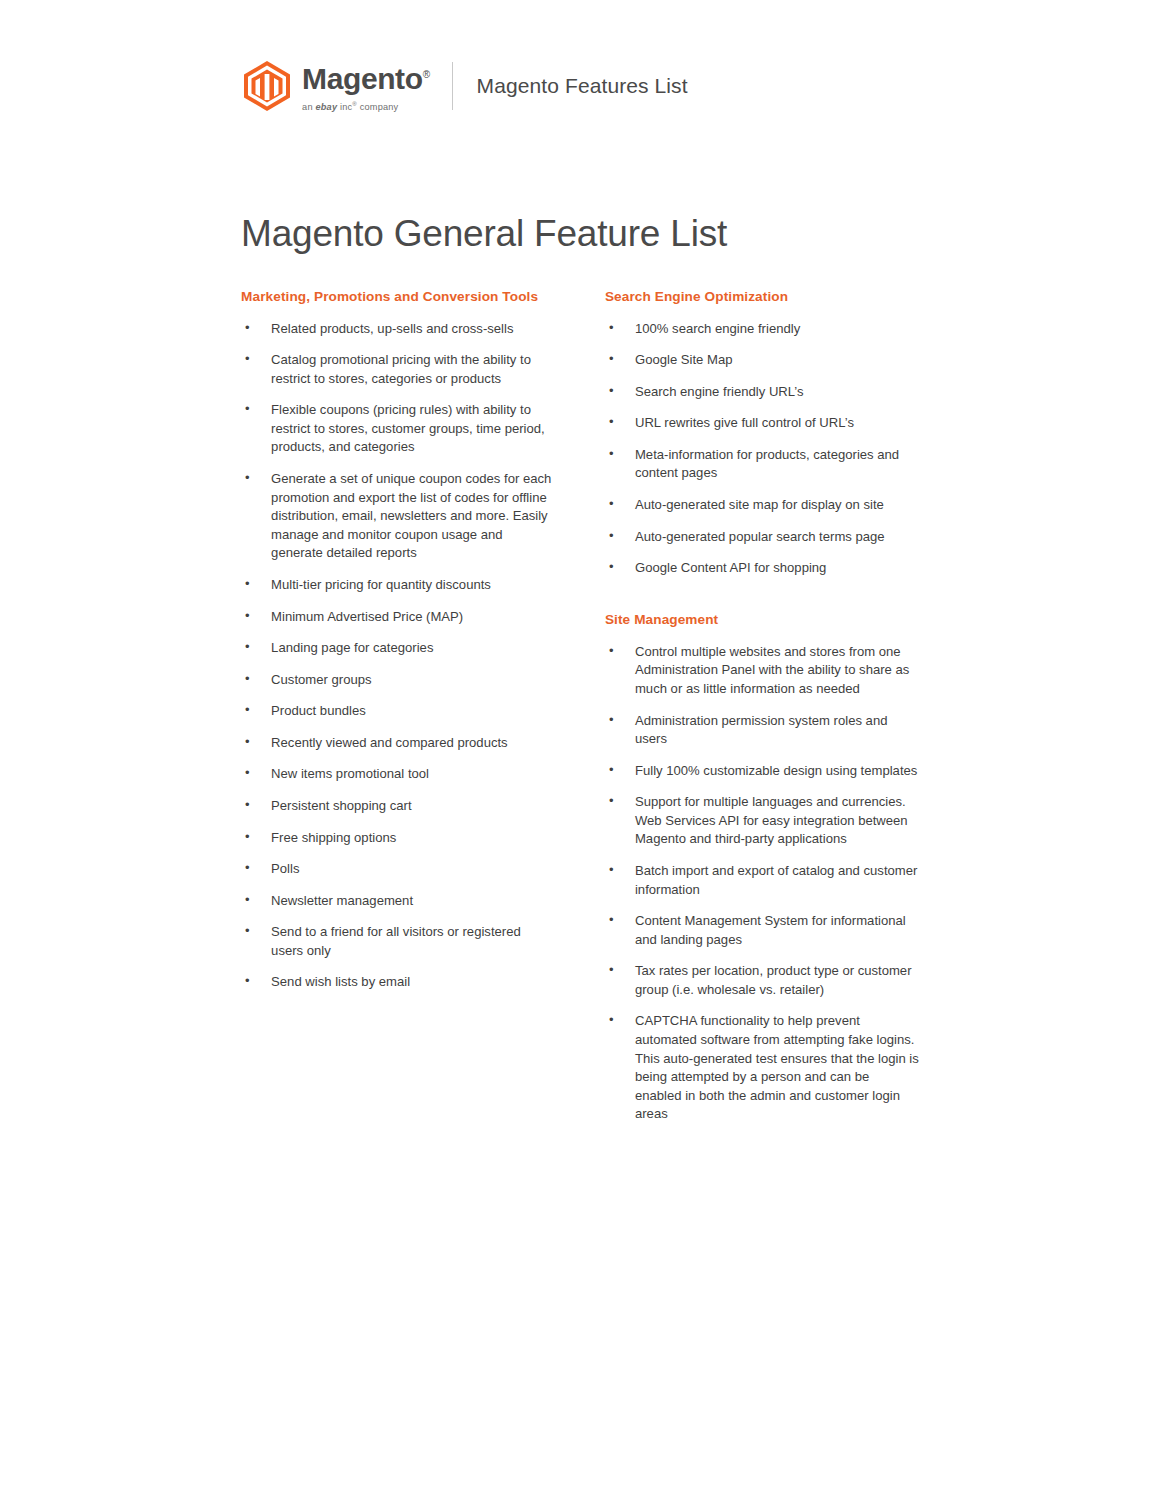Magento®
an ebay inc® company
Magento Features List
Magento General Feature List
Marketing, Promotions and Conversion Tools
Related products, up-sells and cross-sells
Catalog promotional pricing with the ability to restrict to stores, categories or products
Flexible coupons (pricing rules) with ability to restrict to stores, customer groups, time period, products, and categories
Generate a set of unique coupon codes for each promotion and export the list of codes for offline distribution, email, newsletters and more. Easily manage and monitor coupon usage and generate detailed reports
Multi-tier pricing for quantity discounts
Minimum Advertised Price (MAP)
Landing page for categories
Customer groups
Product bundles
Recently viewed and compared products
New items promotional tool
Persistent shopping cart
Free shipping options
Polls
Newsletter management
Send to a friend for all visitors or registered users only
Send wish lists by email
Search Engine Optimization
100% search engine friendly
Google Site Map
Search engine friendly URL’s
URL rewrites give full control of URL’s
Meta-information for products, categories and content pages
Auto-generated site map for display on site
Auto-generated popular search terms page
Google Content API for shopping
Site Management
Control multiple websites and stores from one Administration Panel with the ability to share as much or as little information as needed
Administration permission system roles and users
Fully 100% customizable design using templates
Support for multiple languages and currencies. Web Services API for easy integration between Magento and third-party applications
Batch import and export of catalog and customer information
Content Management System for informational and landing pages
Tax rates per location, product type or customer group (i.e. wholesale vs. retailer)
CAPTCHA functionality to help prevent automated software from attempting fake logins. This auto-generated test ensures that the login is being attempted by a person and can be enabled in both the admin and customer login areas